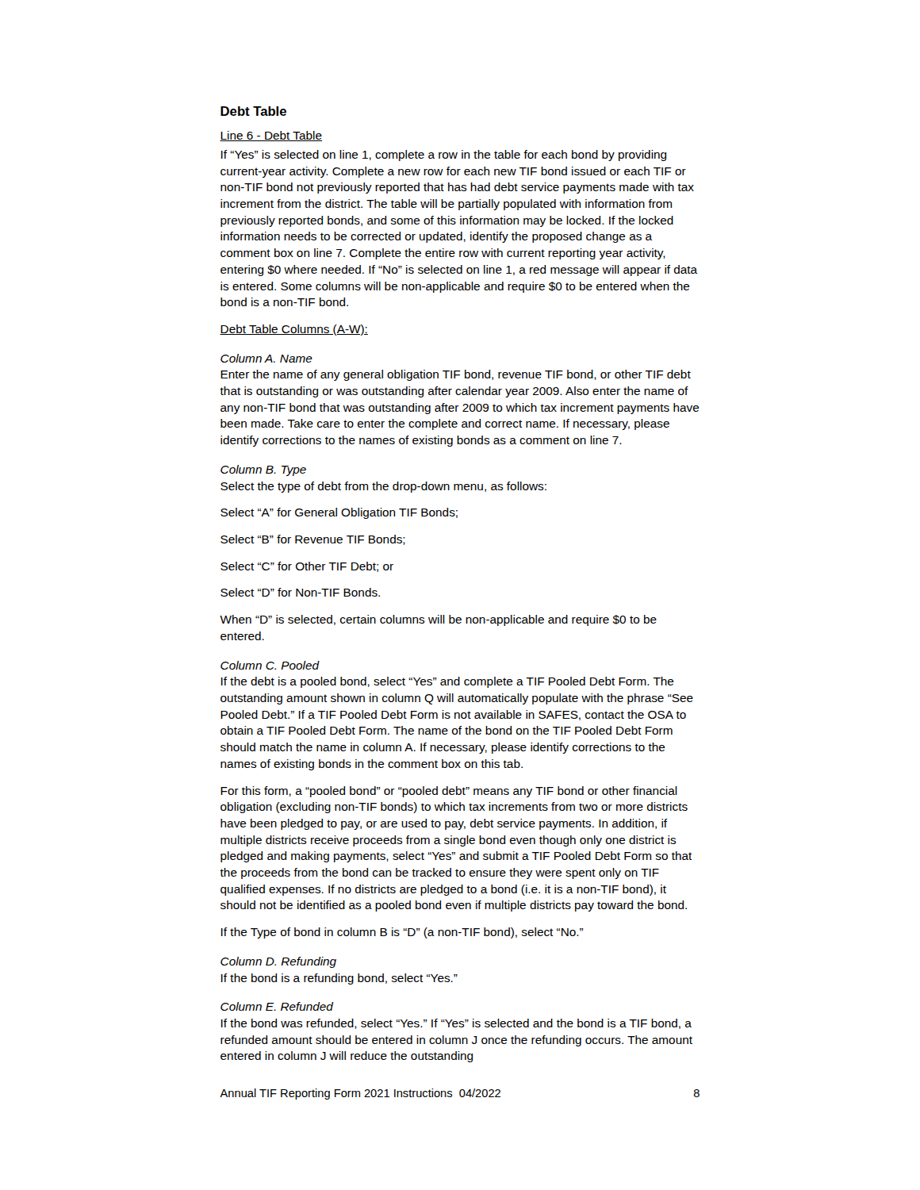Debt Table
Line 6 - Debt Table
If “Yes” is selected on line 1, complete a row in the table for each bond by providing current-year activity. Complete a new row for each new TIF bond issued or each TIF or non-TIF bond not previously reported that has had debt service payments made with tax increment from the district. The table will be partially populated with information from previously reported bonds, and some of this information may be locked. If the locked information needs to be corrected or updated, identify the proposed change as a comment box on line 7. Complete the entire row with current reporting year activity, entering $0 where needed. If “No” is selected on line 1, a red message will appear if data is entered. Some columns will be non-applicable and require $0 to be entered when the bond is a non-TIF bond.
Debt Table Columns (A-W):
Column A. Name
Enter the name of any general obligation TIF bond, revenue TIF bond, or other TIF debt that is outstanding or was outstanding after calendar year 2009. Also enter the name of any non-TIF bond that was outstanding after 2009 to which tax increment payments have been made. Take care to enter the complete and correct name. If necessary, please identify corrections to the names of existing bonds as a comment on line 7.
Column B. Type
Select the type of debt from the drop-down menu, as follows:
Select “A” for General Obligation TIF Bonds;
Select “B” for Revenue TIF Bonds;
Select “C” for Other TIF Debt; or
Select “D” for Non-TIF Bonds.
When “D” is selected, certain columns will be non-applicable and require $0 to be entered.
Column C. Pooled
If the debt is a pooled bond, select “Yes” and complete a TIF Pooled Debt Form. The outstanding amount shown in column Q will automatically populate with the phrase “See Pooled Debt.” If a TIF Pooled Debt Form is not available in SAFES, contact the OSA to obtain a TIF Pooled Debt Form. The name of the bond on the TIF Pooled Debt Form should match the name in column A. If necessary, please identify corrections to the names of existing bonds in the comment box on this tab.
For this form, a “pooled bond” or “pooled debt” means any TIF bond or other financial obligation (excluding non-TIF bonds) to which tax increments from two or more districts have been pledged to pay, or are used to pay, debt service payments. In addition, if multiple districts receive proceeds from a single bond even though only one district is pledged and making payments, select “Yes” and submit a TIF Pooled Debt Form so that the proceeds from the bond can be tracked to ensure they were spent only on TIF qualified expenses. If no districts are pledged to a bond (i.e. it is a non-TIF bond), it should not be identified as a pooled bond even if multiple districts pay toward the bond.
If the Type of bond in column B is “D” (a non-TIF bond), select “No.”
Column D. Refunding
If the bond is a refunding bond, select “Yes.”
Column E. Refunded
If the bond was refunded, select “Yes.” If “Yes” is selected and the bond is a TIF bond, a refunded amount should be entered in column J once the refunding occurs. The amount entered in column J will reduce the outstanding
Annual TIF Reporting Form 2021 Instructions 04/2022 8